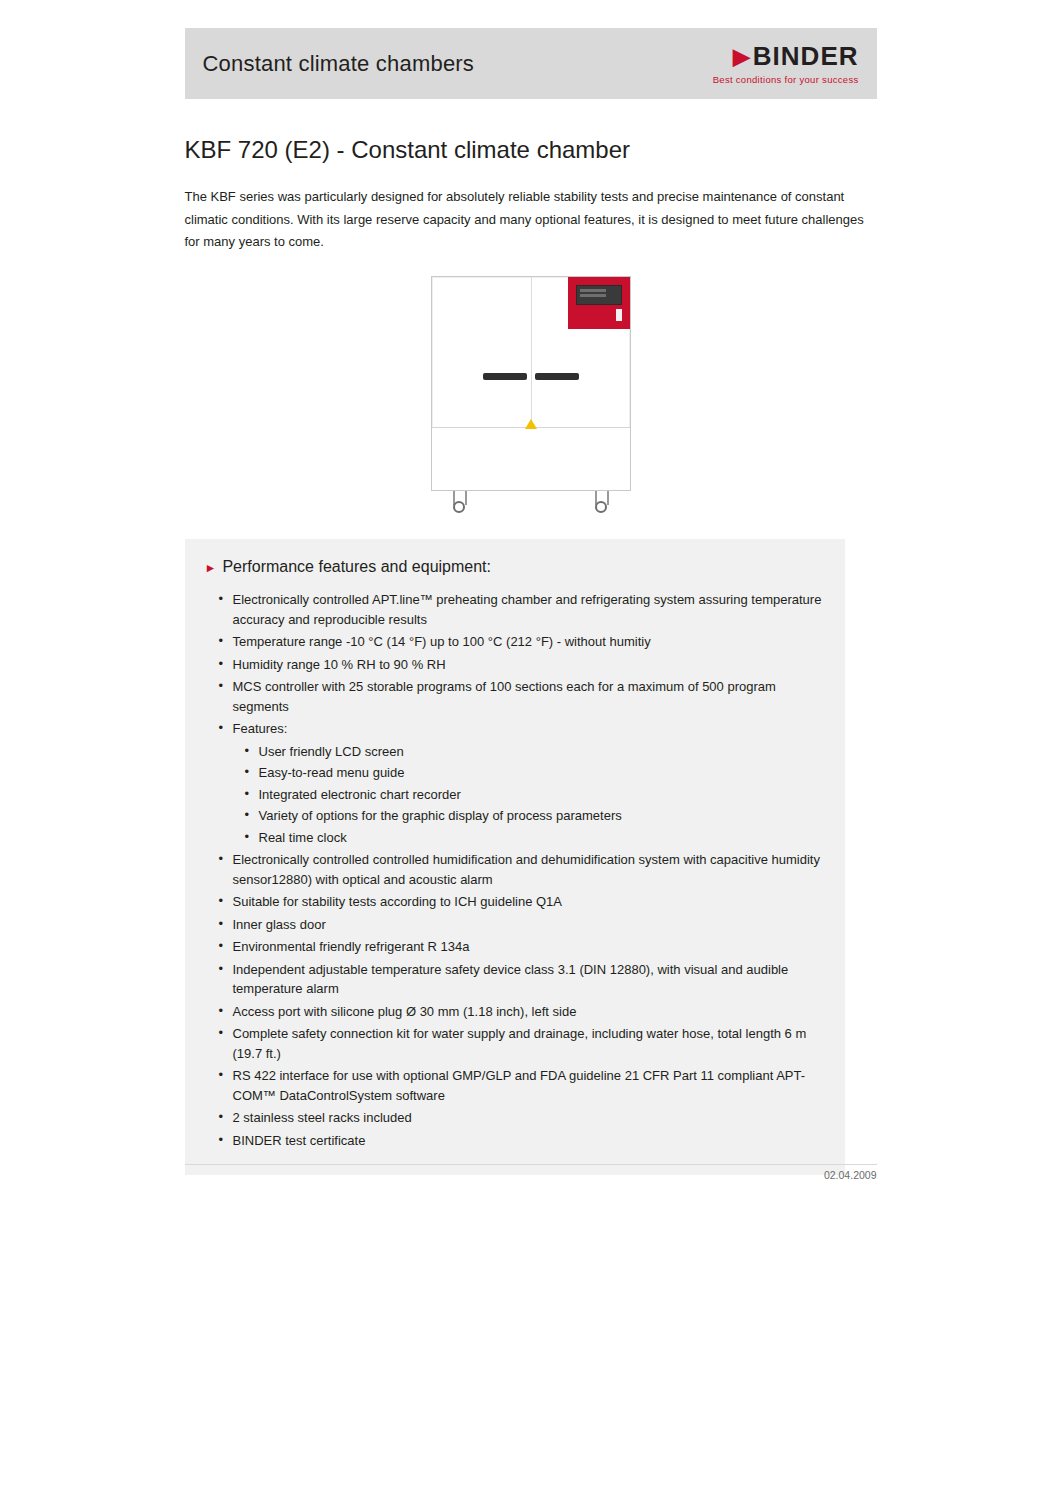Constant climate chambers
▶BINDER
Best conditions for your success
KBF 720 (E2) - Constant climate chamber
The KBF series was particularly designed for absolutely reliable stability tests and precise maintenance of constant climatic conditions. With its large reserve capacity and many optional features, it is designed to meet future challenges for many years to come.
►Performance features and equipment:
Electronically controlled APT.line™ preheating chamber and refrigerating system assuring temperature accuracy and reproducible results
Temperature range -10 °C (14 °F) up to 100 °C (212 °F) - without humitiy
Humidity range 10 % RH to 90 % RH
MCS controller with 25 storable programs of 100 sections each for a maximum of 500 program segments
Features:
User friendly LCD screen
Easy-to-read menu guide
Integrated electronic chart recorder
Variety of options for the graphic display of process parameters
Real time clock
Electronically controlled controlled humidification and dehumidification system with capacitive humidity sensor12880) with optical and acoustic alarm
Suitable for stability tests according to ICH guideline Q1A
Inner glass door
Environmental friendly refrigerant R 134a
Independent adjustable temperature safety device class 3.1 (DIN 12880), with visual and audible temperature alarm
Access port with silicone plug Ø 30 mm (1.18 inch), left side
Complete safety connection kit for water supply and drainage, including water hose, total length 6 m (19.7 ft.)
RS 422 interface for use with optional GMP/GLP and FDA guideline 21 CFR Part 11 compliant APT-COM™ DataControlSystem software
2 stainless steel racks included
BINDER test certificate
02.04.2009